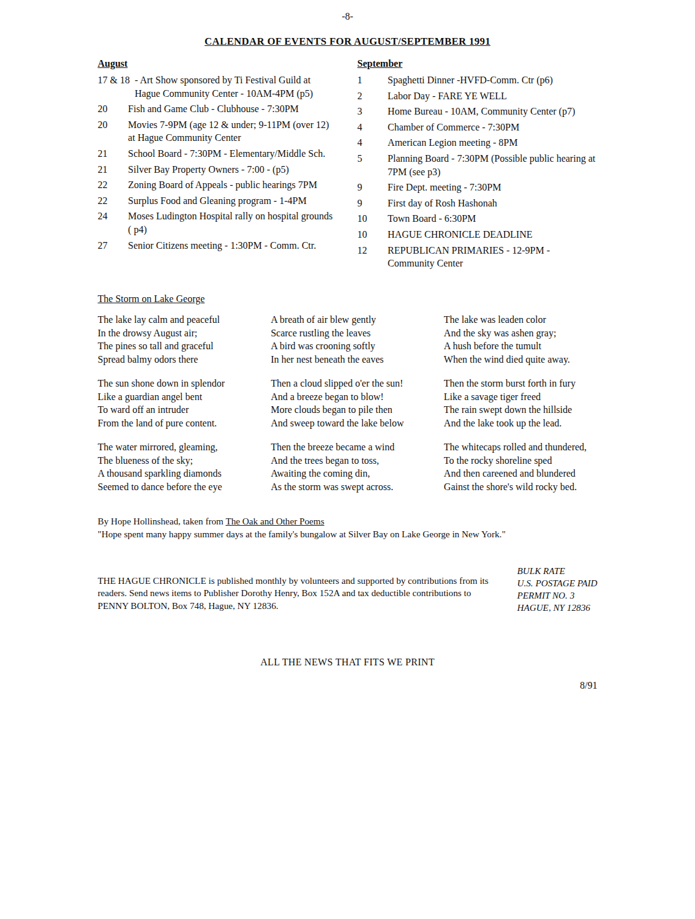-8-
CALENDAR OF EVENTS FOR AUGUST/SEPTEMBER 1991
August
17 & 18- Art Show sponsored by Ti Festival Guild at Hague Community Center - 10AM-4PM (p5)
20 Fish and Game Club - Clubhouse - 7:30PM
20 Movies 7-9PM (age 12 & under; 9-11PM (over 12) at Hague Community Center
21 School Board - 7:30PM - Elementary/Middle Sch.
21 Silver Bay Property Owners - 7:00 - (p5)
22 Zoning Board of Appeals - public hearings 7PM
22 Surplus Food and Gleaning program - 1-4PM
24 Moses Ludington Hospital rally on hospital grounds ( p4)
27 Senior Citizens meeting - 1:30PM - Comm. Ctr.
September
1 Spaghetti Dinner -HVFD-Comm. Ctr (p6)
2 Labor Day - FARE YE WELL
3 Home Bureau - 10AM, Community Center (p7)
4 Chamber of Commerce - 7:30PM
4 American Legion meeting - 8PM
5 Planning Board - 7:30PM (Possible public hearing at 7PM (see p3)
9 Fire Dept. meeting - 7:30PM
9 First day of Rosh Hashonah
10 Town Board - 6:30PM
10 HAGUE CHRONICLE DEADLINE
12 REPUBLICAN PRIMARIES - 12-9PM - Community Center
The Storm on Lake George
The lake lay calm and peaceful
In the drowsy August air;
The pines so tall and graceful
Spread balmy odors there
The sun shone down in splendor
Like a guardian angel bent
To ward off an intruder
From the land of pure content.
The water mirrored, gleaming,
The blueness of the sky;
A thousand sparkling diamonds
Seemed to dance before the eye
A breath of air blew gently
Scarce rustling the leaves
A bird was crooning softly
In her nest beneath the eaves
Then a cloud slipped o'er the sun!
And a breeze began to blow!
More clouds began to pile then
And sweep toward the lake below
Then the breeze became a wind
And the trees began to toss,
Awaiting the coming din,
As the storm was swept across.
The lake was leaden color
And the sky was ashen gray;
A hush before the tumult
When the wind died quite away.
Then the storm burst forth in fury
Like a savage tiger freed
The rain swept down the hillside
And the lake took up the lead.
The whitecaps rolled and thundered,
To the rocky shoreline sped
And then careened and blundered
Gainst the shore's wild rocky bed.
By Hope Hollinshead, taken from The Oak and Other Poems
"Hope spent many happy summer days at the family's bungalow at Silver Bay on Lake George in New York."
THE HAGUE CHRONICLE is published monthly by volunteers and supported by contributions from its readers. Send news items to Publisher Dorothy Henry, Box 152A and tax deductible contributions to PENNY BOLTON, Box 748, Hague, NY 12836.
BULK RATE
U.S. POSTAGE PAID
PERMIT NO. 3
HAGUE, NY 12836
ALL THE NEWS THAT FITS WE PRINT
8/91